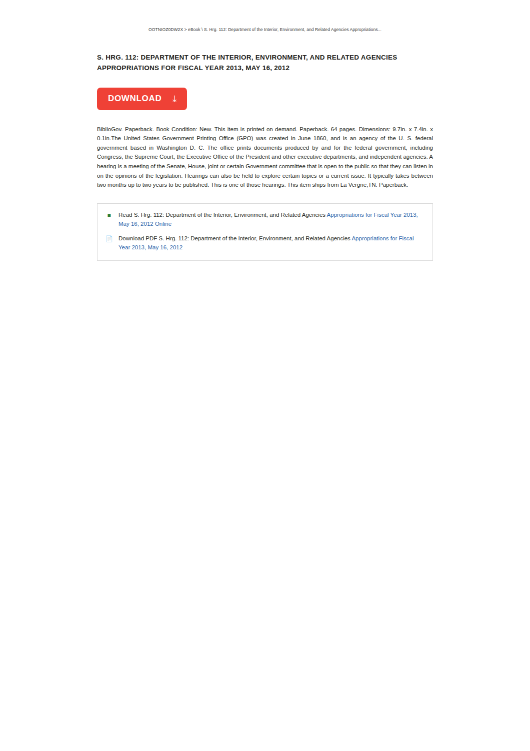OOTNIOZ0DW2X > eBook \ S. Hrg. 112: Department of the Interior, Environment, and Related Agencies Appropriations...
S. Hrg. 112: Department of the Interior, Environment, and Related Agencies Appropriations for Fiscal Year 2013, May 16, 2012
DOWNLOAD ⤓
BiblioGov. Paperback. Book Condition: New. This item is printed on demand. Paperback. 64 pages. Dimensions: 9.7in. x 7.4in. x 0.1in.The United States Government Printing Office (GPO) was created in June 1860, and is an agency of the U. S. federal government based in Washington D. C. The office prints documents produced by and for the federal government, including Congress, the Supreme Court, the Executive Office of the President and other executive departments, and independent agencies. A hearing is a meeting of the Senate, House, joint or certain Government committee that is open to the public so that they can listen in on the opinions of the legislation. Hearings can also be held to explore certain topics or a current issue. It typically takes between two months up to two years to be published. This is one of those hearings. This item ships from La Vergne,TN. Paperback.
■Read S. Hrg. 112: Department of the Interior, Environment, and Related Agencies Appropriations for Fiscal Year 2013, May 16, 2012 Online
📄Download PDF S. Hrg. 112: Department of the Interior, Environment, and Related Agencies Appropriations for Fiscal Year 2013, May 16, 2012